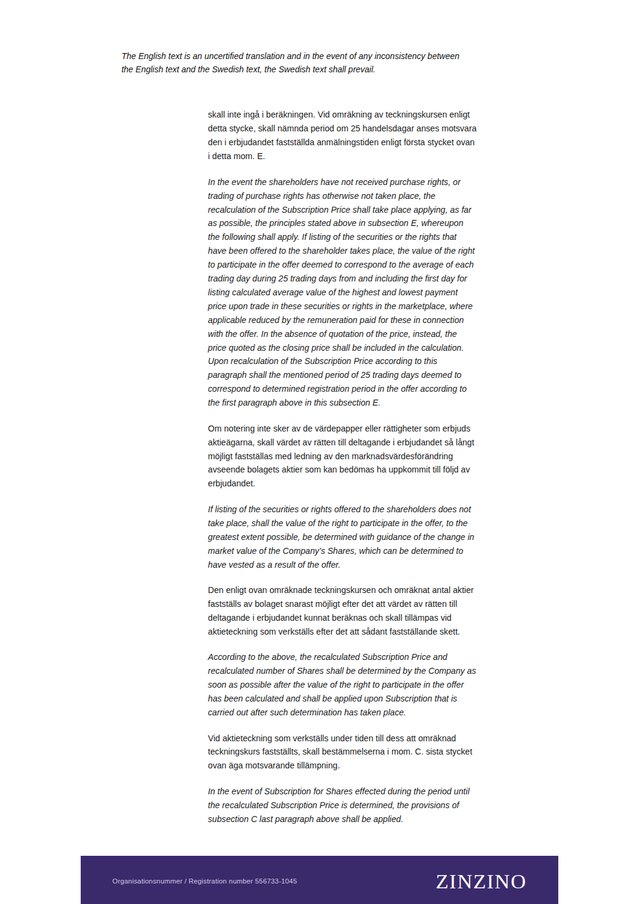The English text is an uncertified translation and in the event of any inconsistency between the English text and the Swedish text, the Swedish text shall prevail.
skall inte ingå i beräkningen. Vid omräkning av teckningskursen enligt detta stycke, skall nämnda period om 25 handelsdagar anses motsvara den i erbjudandet fastställda anmälningstiden enligt första stycket ovan i detta mom. E.
In the event the shareholders have not received purchase rights, or trading of purchase rights has otherwise not taken place, the recalculation of the Subscription Price shall take place applying, as far as possible, the principles stated above in subsection E, whereupon the following shall apply. If listing of the securities or the rights that have been offered to the shareholder takes place, the value of the right to participate in the offer deemed to correspond to the average of each trading day during 25 trading days from and including the first day for listing calculated average value of the highest and lowest payment price upon trade in these securities or rights in the marketplace, where applicable reduced by the remuneration paid for these in connection with the offer. In the absence of quotation of the price, instead, the price quoted as the closing price shall be included in the calculation. Upon recalculation of the Subscription Price according to this paragraph shall the mentioned period of 25 trading days deemed to correspond to determined registration period in the offer according to the first paragraph above in this subsection E.
Om notering inte sker av de värdepapper eller rättigheter som erbjuds aktieägarna, skall värdet av rätten till deltagande i erbjudandet så långt möjligt fastställas med ledning av den marknadsvärdesförändring avseende bolagets aktier som kan bedömas ha uppkommit till följd av erbjudandet.
If listing of the securities or rights offered to the shareholders does not take place, shall the value of the right to participate in the offer, to the greatest extent possible, be determined with guidance of the change in market value of the Company’s Shares, which can be determined to have vested as a result of the offer.
Den enligt ovan omräknade teckningskursen och omräknat antal aktier fastställs av bolaget snarast möjligt efter det att värdet av rätten till deltagande i erbjudandet kunnat beräknas och skall tillämpas vid aktieteckning som verkställs efter det att sådant fastställande skett.
According to the above, the recalculated Subscription Price and recalculated number of Shares shall be determined by the Company as soon as possible after the value of the right to participate in the offer has been calculated and shall be applied upon Subscription that is carried out after such determination has taken place.
Vid aktieteckning som verkställs under tiden till dess att omräknad teckningskurs fastställts, skall bestämmelserna i mom. C. sista stycket ovan äga motsvarande tillämpning.
In the event of Subscription for Shares effected during the period until the recalculated Subscription Price is determined, the provisions of subsection C last paragraph above shall be applied.
Organisationsnummer / Registration number 556733-1045 ZINZINO